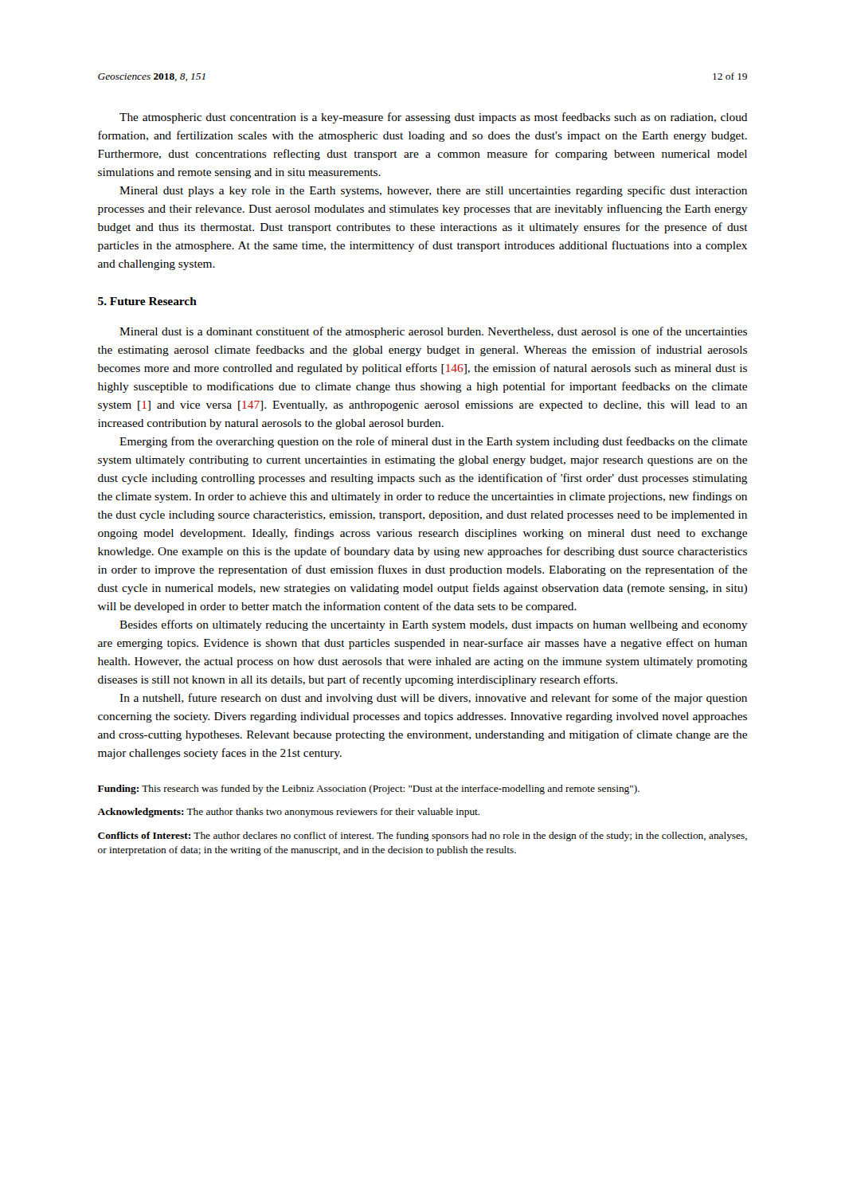Geosciences 2018, 8, 151 12 of 19
The atmospheric dust concentration is a key-measure for assessing dust impacts as most feedbacks such as on radiation, cloud formation, and fertilization scales with the atmospheric dust loading and so does the dust's impact on the Earth energy budget. Furthermore, dust concentrations reflecting dust transport are a common measure for comparing between numerical model simulations and remote sensing and in situ measurements.
Mineral dust plays a key role in the Earth systems, however, there are still uncertainties regarding specific dust interaction processes and their relevance. Dust aerosol modulates and stimulates key processes that are inevitably influencing the Earth energy budget and thus its thermostat. Dust transport contributes to these interactions as it ultimately ensures for the presence of dust particles in the atmosphere. At the same time, the intermittency of dust transport introduces additional fluctuations into a complex and challenging system.
5. Future Research
Mineral dust is a dominant constituent of the atmospheric aerosol burden. Nevertheless, dust aerosol is one of the uncertainties the estimating aerosol climate feedbacks and the global energy budget in general. Whereas the emission of industrial aerosols becomes more and more controlled and regulated by political efforts [146], the emission of natural aerosols such as mineral dust is highly susceptible to modifications due to climate change thus showing a high potential for important feedbacks on the climate system [1] and vice versa [147]. Eventually, as anthropogenic aerosol emissions are expected to decline, this will lead to an increased contribution by natural aerosols to the global aerosol burden.
Emerging from the overarching question on the role of mineral dust in the Earth system including dust feedbacks on the climate system ultimately contributing to current uncertainties in estimating the global energy budget, major research questions are on the dust cycle including controlling processes and resulting impacts such as the identification of 'first order' dust processes stimulating the climate system. In order to achieve this and ultimately in order to reduce the uncertainties in climate projections, new findings on the dust cycle including source characteristics, emission, transport, deposition, and dust related processes need to be implemented in ongoing model development. Ideally, findings across various research disciplines working on mineral dust need to exchange knowledge. One example on this is the update of boundary data by using new approaches for describing dust source characteristics in order to improve the representation of dust emission fluxes in dust production models. Elaborating on the representation of the dust cycle in numerical models, new strategies on validating model output fields against observation data (remote sensing, in situ) will be developed in order to better match the information content of the data sets to be compared.
Besides efforts on ultimately reducing the uncertainty in Earth system models, dust impacts on human wellbeing and economy are emerging topics. Evidence is shown that dust particles suspended in near-surface air masses have a negative effect on human health. However, the actual process on how dust aerosols that were inhaled are acting on the immune system ultimately promoting diseases is still not known in all its details, but part of recently upcoming interdisciplinary research efforts.
In a nutshell, future research on dust and involving dust will be divers, innovative and relevant for some of the major question concerning the society. Divers regarding individual processes and topics addresses. Innovative regarding involved novel approaches and cross-cutting hypotheses. Relevant because protecting the environment, understanding and mitigation of climate change are the major challenges society faces in the 21st century.
Funding: This research was funded by the Leibniz Association (Project: "Dust at the interface-modelling and remote sensing").
Acknowledgments: The author thanks two anonymous reviewers for their valuable input.
Conflicts of Interest: The author declares no conflict of interest. The funding sponsors had no role in the design of the study; in the collection, analyses, or interpretation of data; in the writing of the manuscript, and in the decision to publish the results.